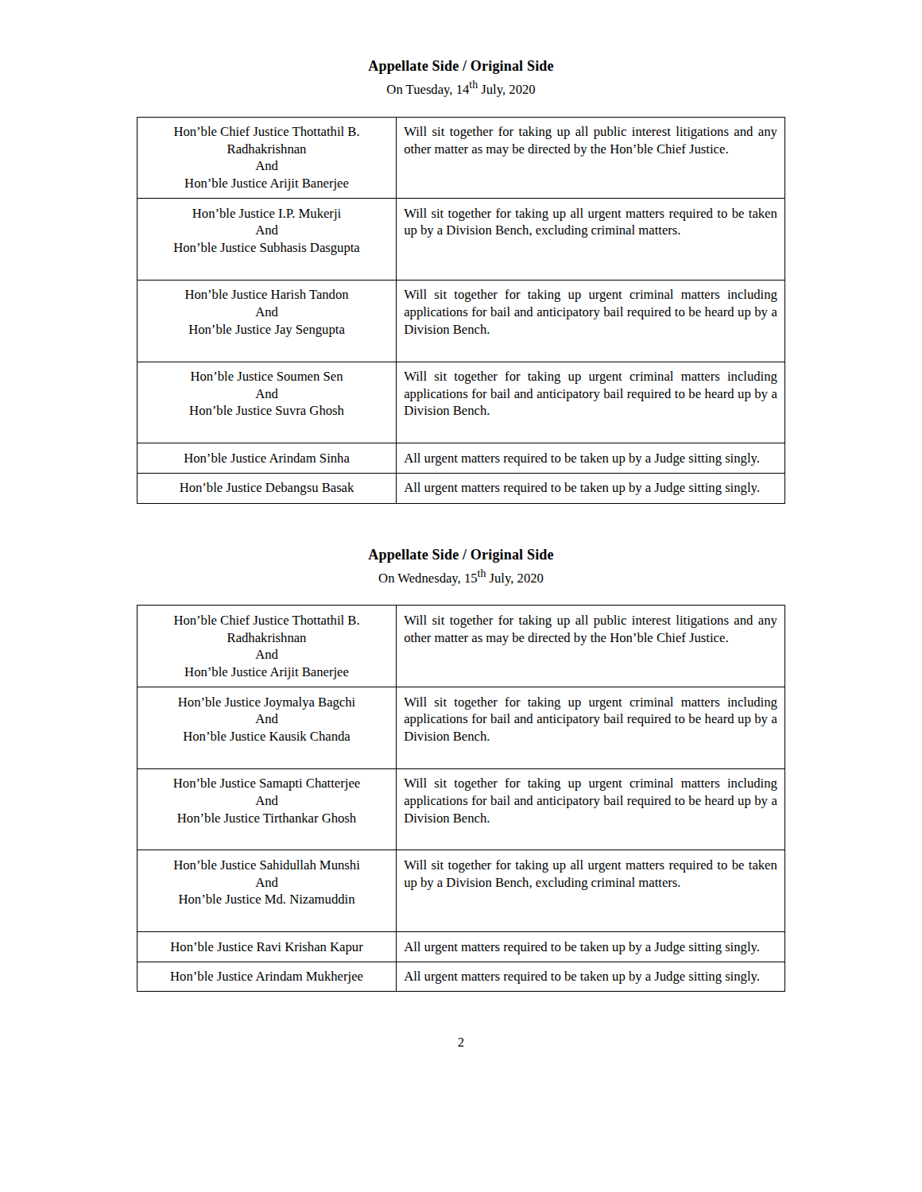Appellate Side / Original Side
On Tuesday, 14th July, 2020
| Hon’ble Chief Justice Thottathil B. Radhakrishnan And Hon’ble Justice Arijit Banerjee | Will sit together for taking up all public interest litigations and any other matter as may be directed by the Hon’ble Chief Justice. |
| Hon’ble Justice I.P. Mukerji And Hon’ble Justice Subhasis Dasgupta | Will sit together for taking up all urgent matters required to be taken up by a Division Bench, excluding criminal matters. |
| Hon’ble Justice Harish Tandon And Hon’ble Justice Jay Sengupta | Will sit together for taking up urgent criminal matters including applications for bail and anticipatory bail required to be heard up by a Division Bench. |
| Hon’ble Justice Soumen Sen And Hon’ble Justice Suvra Ghosh | Will sit together for taking up urgent criminal matters including applications for bail and anticipatory bail required to be heard up by a Division Bench. |
| Hon’ble Justice Arindam Sinha | All urgent matters required to be taken up by a Judge sitting singly. |
| Hon’ble Justice Debangsu Basak | All urgent matters required to be taken up by a Judge sitting singly. |
Appellate Side / Original Side
On Wednesday, 15th July, 2020
| Hon’ble Chief Justice Thottathil B. Radhakrishnan And Hon’ble Justice Arijit Banerjee | Will sit together for taking up all public interest litigations and any other matter as may be directed by the Hon’ble Chief Justice. |
| Hon’ble Justice Joymalya Bagchi And Hon’ble Justice Kausik Chanda | Will sit together for taking up urgent criminal matters including applications for bail and anticipatory bail required to be heard up by a Division Bench. |
| Hon’ble Justice Samapti Chatterjee And Hon’ble Justice Tirthankar Ghosh | Will sit together for taking up urgent criminal matters including applications for bail and anticipatory bail required to be heard up by a Division Bench. |
| Hon’ble Justice Sahidullah Munshi And Hon’ble Justice Md. Nizamuddin | Will sit together for taking up all urgent matters required to be taken up by a Division Bench, excluding criminal matters. |
| Hon’ble Justice Ravi Krishan Kapur | All urgent matters required to be taken up by a Judge sitting singly. |
| Hon’ble Justice Arindam Mukherjee | All urgent matters required to be taken up by a Judge sitting singly. |
2